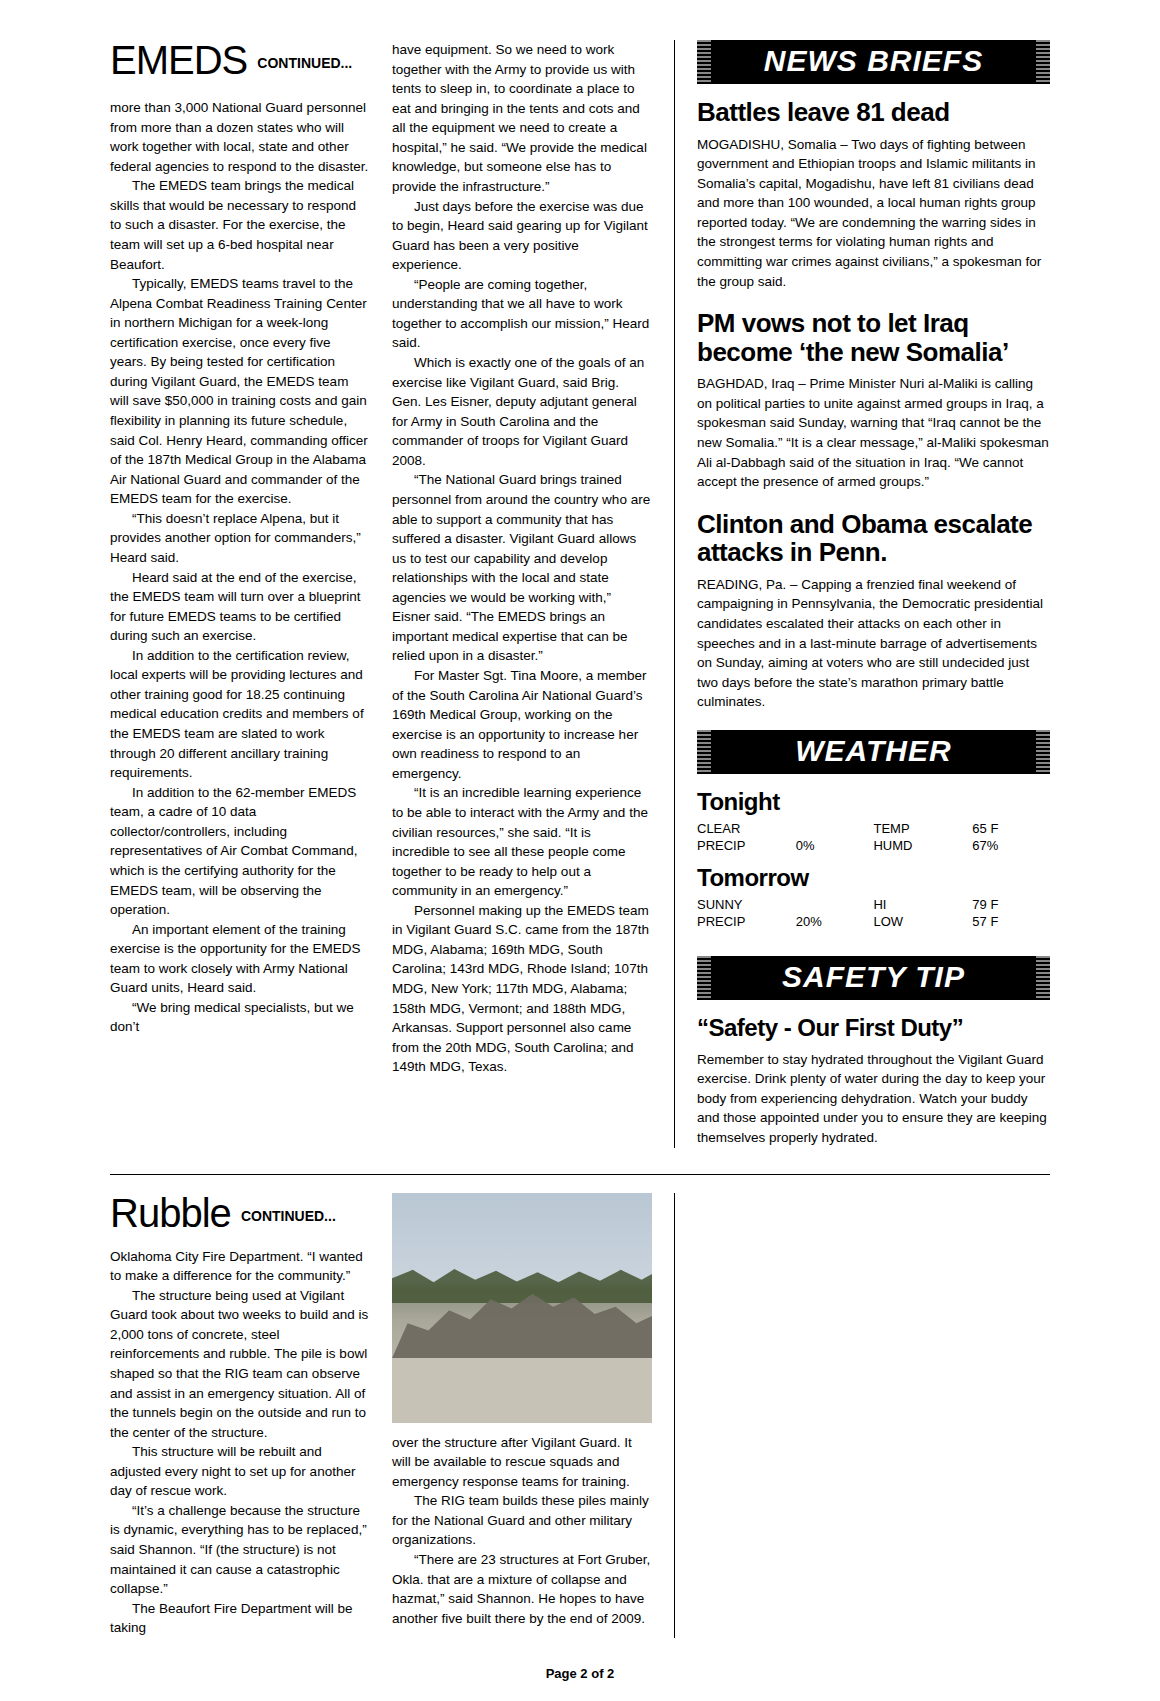EMEDS CONTINUED...
more than 3,000 National Guard personnel from more than a dozen states who will work together with local, state and other federal agencies to respond to the disaster.
The EMEDS team brings the medical skills that would be necessary to respond to such a disaster. For the exercise, the team will set up a 6-bed hospital near Beaufort.
Typically, EMEDS teams travel to the Alpena Combat Readiness Training Center in northern Michigan for a week-long certification exercise, once every five years. By being tested for certification during Vigilant Guard, the EMEDS team will save $50,000 in training costs and gain flexibility in planning its future schedule, said Col. Henry Heard, commanding officer of the 187th Medical Group in the Alabama Air National Guard and commander of the EMEDS team for the exercise.
“This doesn’t replace Alpena, but it provides another option for commanders,” Heard said.
Heard said at the end of the exercise, the EMEDS team will turn over a blueprint for future EMEDS teams to be certified during such an exercise.
In addition to the certification review, local experts will be providing lectures and other training good for 18.25 continuing medical education credits and members of the EMEDS team are slated to work through 20 different ancillary training requirements.
In addition to the 62-member EMEDS team, a cadre of 10 data collector/controllers, including representatives of Air Combat Command, which is the certifying authority for the EMEDS team, will be observing the operation.
An important element of the training exercise is the opportunity for the EMEDS team to work closely with Army National Guard units, Heard said.
“We bring medical specialists, but we don’t
have equipment. So we need to work together with the Army to provide us with tents to sleep in, to coordinate a place to eat and bringing in the tents and cots and all the equipment we need to create a hospital,” he said. “We provide the medical knowledge, but someone else has to provide the infrastructure.”
Just days before the exercise was due to begin, Heard said gearing up for Vigilant Guard has been a very positive experience.
“People are coming together, understanding that we all have to work together to accomplish our mission,” Heard said.
Which is exactly one of the goals of an exercise like Vigilant Guard, said Brig. Gen. Les Eisner, deputy adjutant general for Army in South Carolina and the commander of troops for Vigilant Guard 2008.
“The National Guard brings trained personnel from around the country who are able to support a community that has suffered a disaster. Vigilant Guard allows us to test our capability and develop relationships with the local and state agencies we would be working with,” Eisner said. “The EMEDS brings an important medical expertise that can be relied upon in a disaster.”
For Master Sgt. Tina Moore, a member of the South Carolina Air National Guard’s 169th Medical Group, working on the exercise is an opportunity to increase her own readiness to respond to an emergency.
“It is an incredible learning experience to be able to interact with the Army and the civilian resources,” she said. “It is incredible to see all these people come together to be ready to help out a community in an emergency.”
Personnel making up the EMEDS team in Vigilant Guard S.C. came from the 187th MDG, Alabama; 169th MDG, South Carolina; 143rd MDG, Rhode Island; 107th MDG, New York; 117th MDG, Alabama; 158th MDG, Vermont; and 188th MDG, Arkansas. Support personnel also came from the 20th MDG, South Carolina; and 149th MDG, Texas.
NEWS BRIEFS
Battles leave 81 dead
MOGADISHU, Somalia – Two days of fighting between government and Ethiopian troops and Islamic militants in Somalia’s capital, Mogadishu, have left 81 civilians dead and more than 100 wounded, a local human rights group reported today. “We are condemning the warring sides in the strongest terms for violating human rights and committing war crimes against civilians,” a spokesman for the group said.
PM vows not to let Iraq become ‘the new Somalia’
BAGHDAD, Iraq – Prime Minister Nuri al-Maliki is calling on political parties to unite against armed groups in Iraq, a spokesman said Sunday, warning that “Iraq cannot be the new Somalia.” “It is a clear message,” al-Maliki spokesman Ali al-Dabbagh said of the situation in Iraq. “We cannot accept the presence of armed groups.”
Clinton and Obama escalate attacks in Penn.
READING, Pa. – Capping a frenzied final weekend of campaigning in Pennsylvania, the Democratic presidential candidates escalated their attacks on each other in speeches and in a last-minute barrage of advertisements on Sunday, aiming at voters who are still undecided just two days before the state’s marathon primary battle culminates.
WEATHER
Tonight
| CLEAR | | TEMP | 65 F |
| PRECIP | 0% | HUMD | 67% |
Tomorrow
| SUNNY | | HI | 79 F |
| PRECIP | 20% | LOW | 57 F |
SAFETY TIP
“Safety - Our First Duty”
Remember to stay hydrated throughout the Vigilant Guard exercise. Drink plenty of water during the day to keep your body from experiencing dehydration. Watch your buddy and those appointed under you to ensure they are keeping themselves properly hydrated.
Rubble CONTINUED...
Oklahoma City Fire Department. “I wanted to make a difference for the community.”
The structure being used at Vigilant Guard took about two weeks to build and is 2,000 tons of concrete, steel reinforcements and rubble. The pile is bowl shaped so that the RIG team can observe and assist in an emergency situation. All of the tunnels begin on the outside and run to the center of the structure.
This structure will be rebuilt and adjusted every night to set up for another day of rescue work.
“It’s a challenge because the structure is dynamic, everything has to be replaced,” said Shannon. “If (the structure) is not maintained it can cause a catastrophic collapse.”
The Beaufort Fire Department will be taking
over the structure after Vigilant Guard. It will be available to rescue squads and emergency response teams for training.
The RIG team builds these piles mainly for the National Guard and other military organizations.
“There are 23 structures at Fort Gruber, Okla. that are a mixture of collapse and hazmat,” said Shannon. He hopes to have another five built there by the end of 2009.
Page 2 of 2